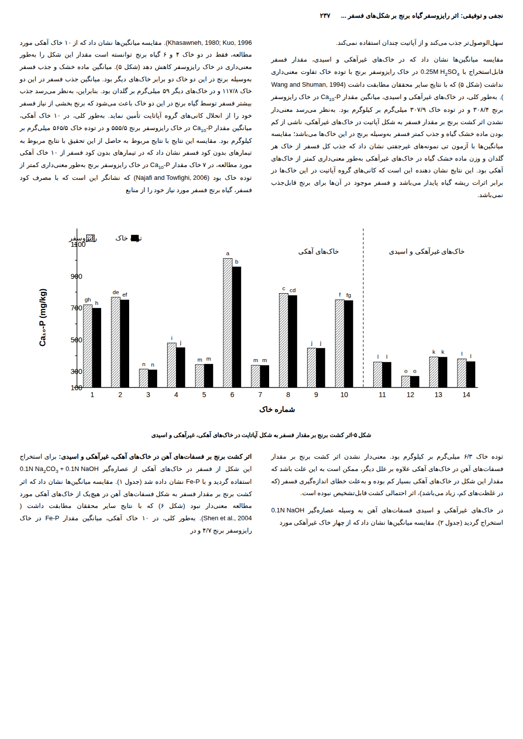نجفی و توفیقی: اثر رایزوسفر گیاه برنج بر شکل‌های فسفر ... ۲۳۷
سهل‌الوصول‌تر جذب می‌کند و از آپاتیت چندان استفاده نمی‌کند.
مقایسه میانگین‌ها نشان داد که در خاک‌های غیرآهکی و اسیدی، مقدار فسفر قابل‌استخراج با 0.25M H2SO4 در خاک رایزوسفر برنج با توده خاک تفاوت معنی‌داری نداشت (شکل ۵) که با نتایج سایر محققان مطابقت داشت (Wang and Shuman, 1994). به‌طور کلی، در خاک‌های غیرآهکی و اسیدی، میانگین مقدار Ca10-P در خاک رایزوسفر برنج ۳۰۸/۴ و در توده خاک ۳۰۷/۹ میلی‌گرم بر کیلوگرم بود. به‌نظر می‌رسد معنی‌دار نشدن اثر کشت برنج بر مقدار فسفر به شکل آپاتیت در خاک‌های غیرآهکی، ناشی از کم بودن ماده خشک گیاه و جذب کمتر فسفر به‌وسیله برنج در این خاک‌ها می‌باشد؛ مقایسه میانگین‌ها با آزمون تی نمونه‌های غیرجفتی نشان داد که جذب کل فسفر از خاک هر گلدان و وزن ماده خشک گیاه در خاک‌های غیرآهکی به‌طور معنی‌داری کمتر از خاک‌های آهکی بود. این نتایج نشان دهنده این است که کانی‌های گروه آپاتیت در این خاک‌ها در برابر اثرات ریشه گیاه پایدار می‌باشد و فسفر موجود در آن‌ها برای برنج قابل‌جذب نمی‌باشد.
Khasawneh, 1980; Kuo, 1996). مقایسه میانگین‌ها نشان داد که از ۱۰ خاک آهکی مورد مطالعه، فقط در دو خاک ۴ و ۶ گیاه برنج توانسته است مقدار این شکل را به‌طور معنی‌داری در خاک رایزوسفر کاهش دهد (شکل ۵). میانگین ماده خشک و جذب فسفر به‌وسیله برنج در این دو خاک دو برابر خاک‌های دیگر بود. میانگین جذب فسفر در این دو خاک ۱۱۷/۸ و در خاک‌های دیگر ۵۹ میلی‌گرم بر گلدان بود. بنابراین، به‌نظر می‌رسد جذب بیشتر فسفر توسط گیاه برنج در این دو خاک باعث می‌شود که برنج بخشی از نیاز فسفر خود را از انحلال کانی‌های گروه آپاتایت تأمین نماید. به‌طور کلی، در ۱۰ خاک آهکی، میانگین مقدار Ca10-P در خاک رایزوسفر برنج ۵۵۵/۵ و در توده خاک ۵۶۵/۵ میلی‌گرم بر کیلوگرم بود. مقایسه این نتایج با نتایج مربوط به حاصل از این تحقیق با نتایج مربوط به تیمارهای بدون کود فسفر نشان داد که در تیمارهای بدون کود فسفر از ۱۰ خاک آهکی مورد مطالعه، در ۷ خاک مقدار Ca10-P در خاک رایزوسفر برنج به‌طور معنی‌داری کمتر از توده خاک بود (Najafi and Towfighi, 2006) که نشانگر این است که با مصرف کود فسفر، گیاه برنج فسفر مورد نیاز خود را از منابع
100 300 500 700 900 1100 Ca₁₀-P (mg/kg) رایزوسفر توده خاک خاک‌های آهکی خاک‌های غیرآهکی و اسیدی gh h de ef n n i j m m a b m m c cd j j f fg l l o o k k l l 1 2 3 4 5 6 7 8 9 10 11 12 13 14 شماره خاک
شکل ۵-اثر کشت برنج بر مقدار فسفر به شکل آپاتایت در خاک‌های آهکی، غیرآهکی و اسیدی
توده خاک ۶/۳ میلی‌گرم بر کیلوگرم بود. معنی‌دار نشدن اثر کشت برنج بر مقدار فسفات‌های آهن در خاک‌های آهکی علاوه بر علل دیگر، ممکن است به این علت باشد که مقدار این شکل در خاک‌های آهکی بسیار کم بوده و به‌علت خطای اندازه‌گیری فسفر (که در غلظت‌های کم، زیاد می‌باشد)، اثر احتمالی کشت قابل‌تشخیص نبوده است.
در خاک‌های غیرآهکی و اسیدی فسفات‌های آهن به وسیله عصاره‌گیر 0.1N NaOH استخراج گردید (جدول ۲). مقایسه میانگین‌ها نشان داد که از چهار خاک غیرآهکی مورد
اثر کشت برنج بر فسفات‌های آهن در خاک‌های آهکی، غیرآهکی و اسیدی: برای استخراج این شکل از فسفر در خاک‌های آهکی از عصاره‌گیر 0.1N Na2CO3 + 0.1N NaOH استفاده گردید و با Fe-P نشان داده شد (جدول ۱). مقایسه میانگین‌ها نشان داد که اثر کشت برنج بر مقدار فسفر به شکل فسفات‌های آهن در هیچ‌یک از خاک‌های آهکی مورد مطالعه معنی‌دار نبود (شکل ۶) که با نتایج سایر محققان مطابقت داشت (Shen et al., 2004). به‌طور کلی، در ۱۰ خاک آهکی، میانگین مقدار Fe-P در خاک رایزوسفر برنج ۴/۷ و در